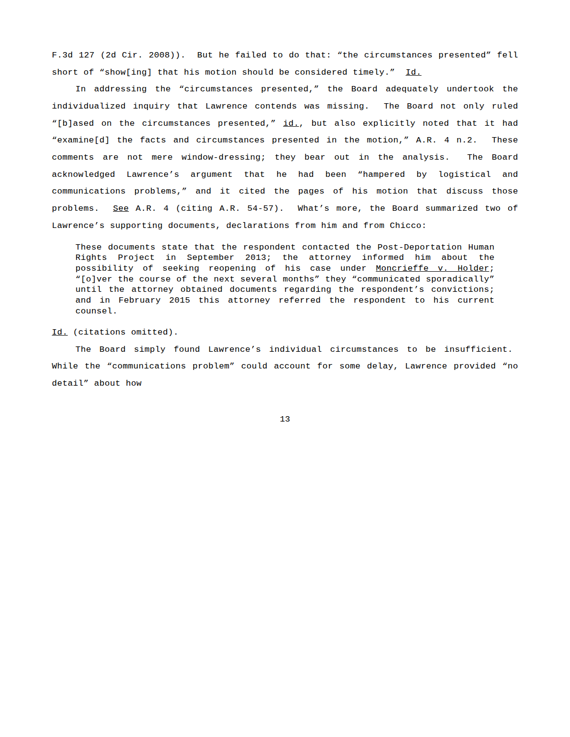F.3d 127 (2d Cir. 2008)). But he failed to do that: “the circumstances presented” fell short of “show[ing] that his motion should be considered timely.” Id.
In addressing the “circumstances presented,” the Board adequately undertook the individualized inquiry that Lawrence contends was missing. The Board not only ruled “[b]ased on the circumstances presented,” id., but also explicitly noted that it had “examine[d] the facts and circumstances presented in the motion,” A.R. 4 n.2. These comments are not mere window-dressing; they bear out in the analysis. The Board acknowledged Lawrence’s argument that he had been “hampered by logistical and communications problems,” and it cited the pages of his motion that discuss those problems. See A.R. 4 (citing A.R. 54-57). What’s more, the Board summarized two of Lawrence’s supporting documents, declarations from him and from Chicco:
These documents state that the respondent contacted the Post-Deportation Human Rights Project in September 2013; the attorney informed him about the possibility of seeking reopening of his case under Moncrieffe v. Holder; “[o]ver the course of the next several months” they “communicated sporadically” until the attorney obtained documents regarding the respondent’s convictions; and in February 2015 this attorney referred the respondent to his current counsel.
Id. (citations omitted).
The Board simply found Lawrence’s individual circumstances to be insufficient. While the “communications problem” could account for some delay, Lawrence provided “no detail” about how
13